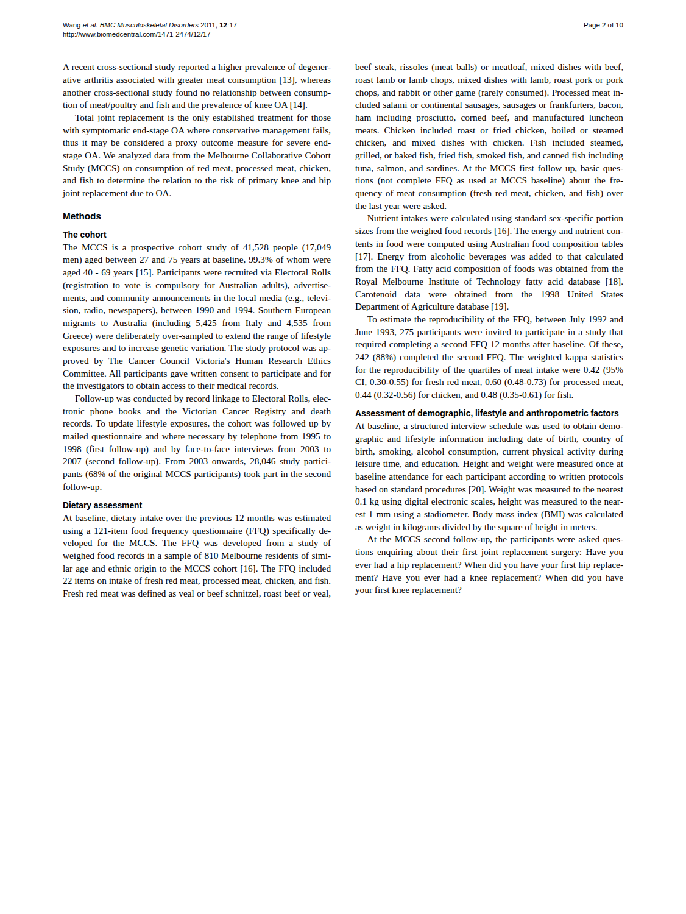Wang et al. BMC Musculoskeletal Disorders 2011, 12:17 http://www.biomedcentral.com/1471-2474/12/17
Page 2 of 10
A recent cross-sectional study reported a higher prevalence of degenerative arthritis associated with greater meat consumption [13], whereas another cross-sectional study found no relationship between consumption of meat/poultry and fish and the prevalence of knee OA [14].
Total joint replacement is the only established treatment for those with symptomatic end-stage OA where conservative management fails, thus it may be considered a proxy outcome measure for severe end-stage OA. We analyzed data from the Melbourne Collaborative Cohort Study (MCCS) on consumption of red meat, processed meat, chicken, and fish to determine the relation to the risk of primary knee and hip joint replacement due to OA.
Methods
The cohort
The MCCS is a prospective cohort study of 41,528 people (17,049 men) aged between 27 and 75 years at baseline, 99.3% of whom were aged 40 - 69 years [15]. Participants were recruited via Electoral Rolls (registration to vote is compulsory for Australian adults), advertisements, and community announcements in the local media (e.g., television, radio, newspapers), between 1990 and 1994. Southern European migrants to Australia (including 5,425 from Italy and 4,535 from Greece) were deliberately over-sampled to extend the range of lifestyle exposures and to increase genetic variation. The study protocol was approved by The Cancer Council Victoria's Human Research Ethics Committee. All participants gave written consent to participate and for the investigators to obtain access to their medical records.
Follow-up was conducted by record linkage to Electoral Rolls, electronic phone books and the Victorian Cancer Registry and death records. To update lifestyle exposures, the cohort was followed up by mailed questionnaire and where necessary by telephone from 1995 to 1998 (first follow-up) and by face-to-face interviews from 2003 to 2007 (second follow-up). From 2003 onwards, 28,046 study participants (68% of the original MCCS participants) took part in the second follow-up.
Dietary assessment
At baseline, dietary intake over the previous 12 months was estimated using a 121-item food frequency questionnaire (FFQ) specifically developed for the MCCS. The FFQ was developed from a study of weighed food records in a sample of 810 Melbourne residents of similar age and ethnic origin to the MCCS cohort [16]. The FFQ included 22 items on intake of fresh red meat, processed meat, chicken, and fish. Fresh red meat was defined as veal or beef schnitzel, roast beef or veal, beef steak, rissoles (meat balls) or meatloaf, mixed dishes with beef, roast lamb or lamb chops, mixed dishes with lamb, roast pork or pork chops, and rabbit or other game (rarely consumed). Processed meat included salami or continental sausages, sausages or frankfurters, bacon, ham including prosciutto, corned beef, and manufactured luncheon meats. Chicken included roast or fried chicken, boiled or steamed chicken, and mixed dishes with chicken. Fish included steamed, grilled, or baked fish, fried fish, smoked fish, and canned fish including tuna, salmon, and sardines. At the MCCS first follow up, basic questions (not complete FFQ as used at MCCS baseline) about the frequency of meat consumption (fresh red meat, chicken, and fish) over the last year were asked.
Nutrient intakes were calculated using standard sex-specific portion sizes from the weighed food records [16]. The energy and nutrient contents in food were computed using Australian food composition tables [17]. Energy from alcoholic beverages was added to that calculated from the FFQ. Fatty acid composition of foods was obtained from the Royal Melbourne Institute of Technology fatty acid database [18]. Carotenoid data were obtained from the 1998 United States Department of Agriculture database [19].
To estimate the reproducibility of the FFQ, between July 1992 and June 1993, 275 participants were invited to participate in a study that required completing a second FFQ 12 months after baseline. Of these, 242 (88%) completed the second FFQ. The weighted kappa statistics for the reproducibility of the quartiles of meat intake were 0.42 (95% CI, 0.30-0.55) for fresh red meat, 0.60 (0.48-0.73) for processed meat, 0.44 (0.32-0.56) for chicken, and 0.48 (0.35-0.61) for fish.
Assessment of demographic, lifestyle and anthropometric factors
At baseline, a structured interview schedule was used to obtain demographic and lifestyle information including date of birth, country of birth, smoking, alcohol consumption, current physical activity during leisure time, and education. Height and weight were measured once at baseline attendance for each participant according to written protocols based on standard procedures [20]. Weight was measured to the nearest 0.1 kg using digital electronic scales, height was measured to the nearest 1 mm using a stadiometer. Body mass index (BMI) was calculated as weight in kilograms divided by the square of height in meters.
At the MCCS second follow-up, the participants were asked questions enquiring about their first joint replacement surgery: Have you ever had a hip replacement? When did you have your first hip replacement? Have you ever had a knee replacement? When did you have your first knee replacement?